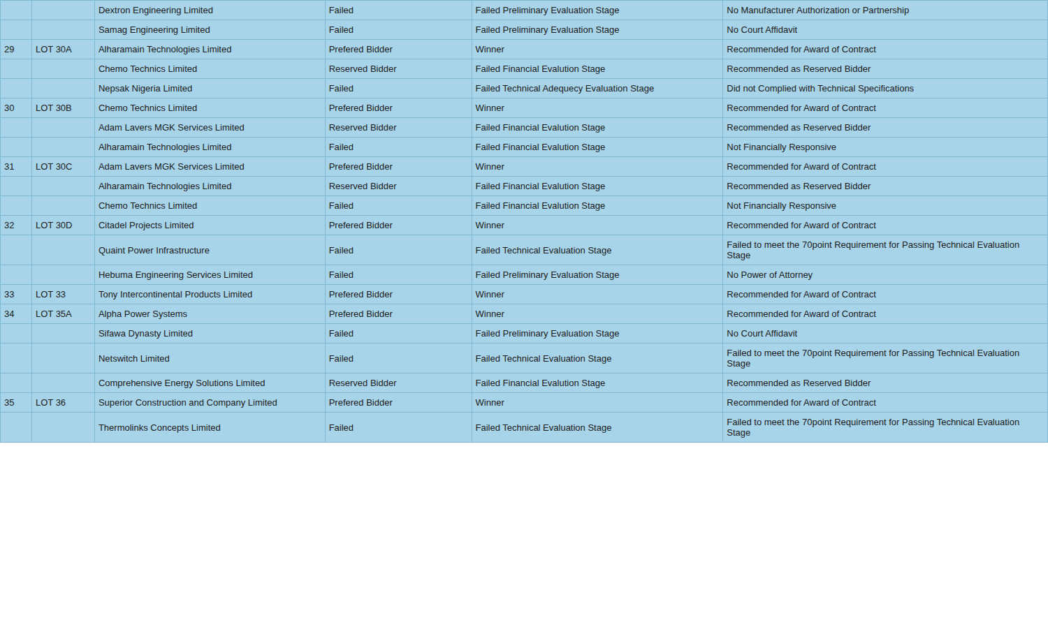| | | Dextron Engineering Limited | Failed | Failed Preliminary Evaluation Stage | No Manufacturer Authorization or Partnership |
| | | Samag Engineering Limited | Failed | Failed Preliminary Evaluation Stage | No Court Affidavit |
| 29 | LOT 30A | Alharamain Technologies Limited | Prefered Bidder | Winner | Recommended for Award of Contract |
| | | Chemo Technics Limited | Reserved Bidder | Failed Financial Evalution Stage | Recommended as Reserved Bidder |
| | | Nepsak Nigeria Limited | Failed | Failed Technical Adequecy Evaluation Stage | Did not Complied with Technical Specifications |
| 30 | LOT 30B | Chemo Technics Limited | Prefered Bidder | Winner | Recommended for Award of Contract |
| | | Adam Lavers MGK Services Limited | Reserved Bidder | Failed Financial Evalution Stage | Recommended as Reserved Bidder |
| | | Alharamain Technologies Limited | Failed | Failed Financial Evalution Stage | Not Financially Responsive |
| 31 | LOT 30C | Adam Lavers MGK Services Limited | Prefered Bidder | Winner | Recommended for Award of Contract |
| | | Alharamain Technologies Limited | Reserved Bidder | Failed Financial Evalution Stage | Recommended as Reserved Bidder |
| | | Chemo Technics Limited | Failed | Failed Financial Evalution Stage | Not Financially Responsive |
| 32 | LOT 30D | Citadel Projects Limited | Prefered Bidder | Winner | Recommended for Award of Contract |
| | | Quaint Power Infrastructure | Failed | Failed Technical Evaluation Stage | Failed to meet the 70point Requirement for Passing Technical Evaluation Stage |
| | | Hebuma Engineering Services Limited | Failed | Failed Preliminary Evaluation Stage | No Power of Attorney |
| 33 | LOT 33 | Tony Intercontinental Products Limited | Prefered Bidder | Winner | Recommended for Award of Contract |
| 34 | LOT 35A | Alpha Power Systems | Prefered Bidder | Winner | Recommended for Award of Contract |
| | | Sifawa Dynasty Limited | Failed | Failed Preliminary Evaluation Stage | No Court Affidavit |
| | | Netswitch Limited | Failed | Failed Technical Evaluation Stage | Failed to meet the 70point Requirement for Passing Technical Evaluation Stage |
| | | Comprehensive Energy Solutions Limited | Reserved Bidder | Failed Financial Evalution Stage | Recommended as Reserved Bidder |
| 35 | LOT 36 | Superior Construction and Company Limited | Prefered Bidder | Winner | Recommended for Award of Contract |
| | | Thermolinks Concepts Limited | Failed | Failed Technical Evaluation Stage | Failed to meet the 70point Requirement for Passing Technical Evaluation Stage |